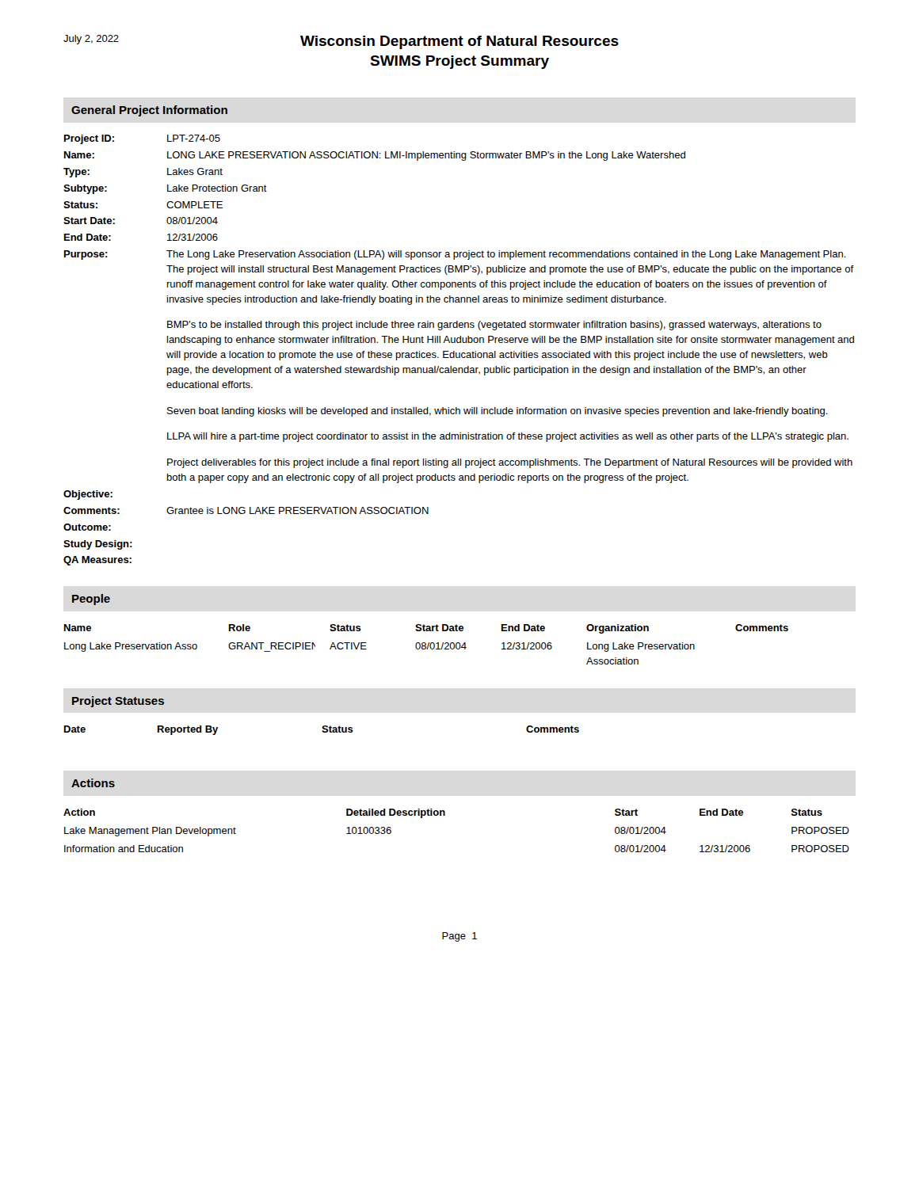July 2, 2022
Wisconsin Department of Natural Resources
SWIMS Project Summary
General Project Information
| Project ID: | LPT-274-05 |
| Name: | LONG LAKE PRESERVATION ASSOCIATION: LMI-Implementing Stormwater BMP's in the Long Lake Watershed |
| Type: | Lakes Grant |
| Subtype: | Lake Protection Grant |
| Status: | COMPLETE |
| Start Date: | 08/01/2004 |
| End Date: | 12/31/2006 |
| Purpose: | The Long Lake Preservation Association (LLPA) will sponsor a project to implement recommendations contained in the Long Lake Management Plan. The project will install structural Best Management Practices (BMP's), publicize and promote the use of BMP's, educate the public on the importance of runoff management control for lake water quality. Other components of this project include the education of boaters on the issues of prevention of invasive species introduction and lake-friendly boating in the channel areas to minimize sediment disturbance. BMP's to be installed through this project include three rain gardens (vegetated stormwater infiltration basins), grassed waterways, alterations to landscaping to enhance stormwater infiltration. The Hunt Hill Audubon Preserve will be the BMP installation site for onsite stormwater management and will provide a location to promote the use of these practices. Educational activities associated with this project include the use of newsletters, web page, the development of a watershed stewardship manual/calendar, public participation in the design and installation of the BMP's, an other educational efforts. Seven boat landing kiosks will be developed and installed, which will include information on invasive species prevention and lake-friendly boating. LLPA will hire a part-time project coordinator to assist in the administration of these project activities as well as other parts of the LLPA's strategic plan. Project deliverables for this project include a final report listing all project accomplishments. The Department of Natural Resources will be provided with both a paper copy and an electronic copy of all project products and periodic reports on the progress of the project. |
| Objective: | |
| Comments: | Grantee is LONG LAKE PRESERVATION ASSOCIATION |
| Outcome: | |
| Study Design: | |
| QA Measures: | |
People
| Name | Role | Status | Start Date | End Date | Organization | Comments |
| --- | --- | --- | --- | --- | --- | --- |
| Long Lake Preservation Asso | GRANT_RECIPIENT | ACTIVE | 08/01/2004 | 12/31/2006 | Long Lake Preservation Association | |
Project Statuses
| Date | Reported By | Status | Comments |
| --- | --- | --- | --- |
Actions
| Action | Detailed Description | Start | End Date | Status |
| --- | --- | --- | --- | --- |
| Lake Management Plan Development | 10100336 | 08/01/2004 | | PROPOSED |
| Information and Education | | 08/01/2004 | 12/31/2006 | PROPOSED |
Page 1